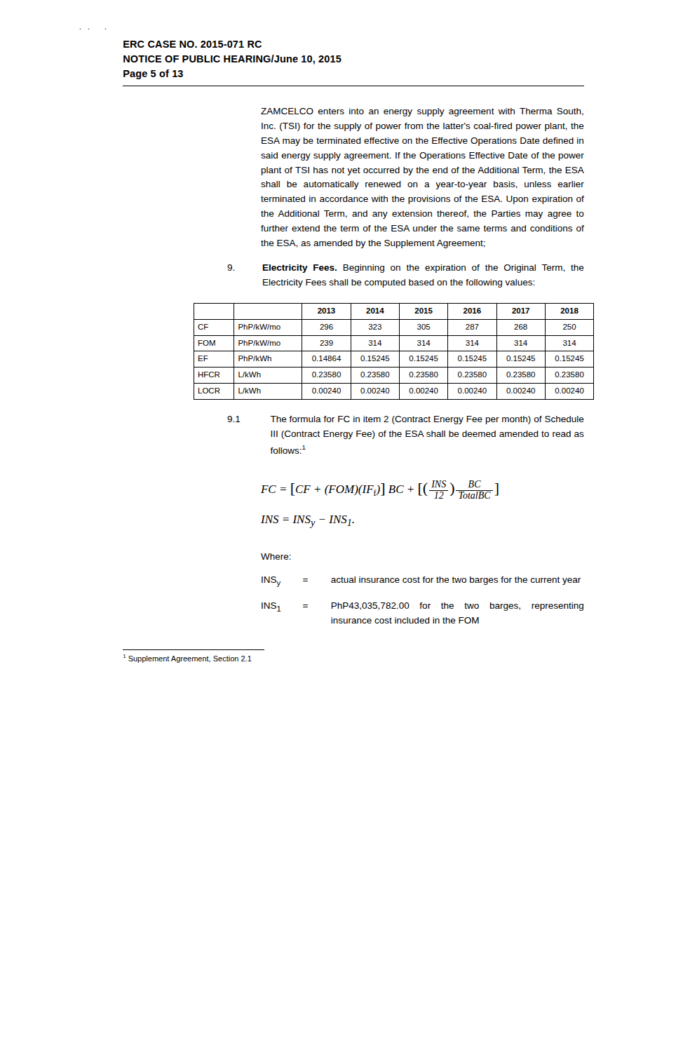. . .
ERC CASE NO. 2015-071 RC NOTICE OF PUBLIC HEARING/June 10, 2015 Page 5 of 13
ZAMCELCO enters into an energy supply agreement with Therma South, Inc. (TSI) for the supply of power from the latter's coal-fired power plant, the ESA may be terminated effective on the Effective Operations Date defined in said energy supply agreement. If the Operations Effective Date of the power plant of TSI has not yet occurred by the end of the Additional Term, the ESA shall be automatically renewed on a year-to-year basis, unless earlier terminated in accordance with the provisions of the ESA. Upon expiration of the Additional Term, and any extension thereof, the Parties may agree to further extend the term of the ESA under the same terms and conditions of the ESA, as amended by the Supplement Agreement;
9.
Electricity Fees. Beginning on the expiration of the Original Term, the Electricity Fees shall be computed based on the following values:
| | | 2013 | 2014 | 2015 | 2016 | 2017 | 2018 |
| --- | --- | --- | --- | --- | --- | --- | --- |
| CF | PhP/kW/mo | 296 | 323 | 305 | 287 | 268 | 250 |
| FOM | PhP/kW/mo | 239 | 314 | 314 | 314 | 314 | 314 |
| EF | PhP/kWh | 0.14864 | 0.15245 | 0.15245 | 0.15245 | 0.15245 | 0.15245 |
| HFCR | L/kWh | 0.23580 | 0.23580 | 0.23580 | 0.23580 | 0.23580 | 0.23580 |
| LOCR | L/kWh | 0.00240 | 0.00240 | 0.00240 | 0.00240 | 0.00240 | 0.00240 |
9.1
The formula for FC in item 2 (Contract Energy Fee per month) of Schedule III (Contract Energy Fee) of the ESA shall be deemed amended to read as follows:1
FC = [CF + (FOM)(IFf)] BC + [(INS 12) BC TotalBC]
INS = INSy − INS1.
Where:
INSy
=
actual insurance cost for the two barges for the current year
INS1
=
PhP43,035,782.00 for the two barges, representing insurance cost included in the FOM
1 Supplement Agreement, Section 2.1